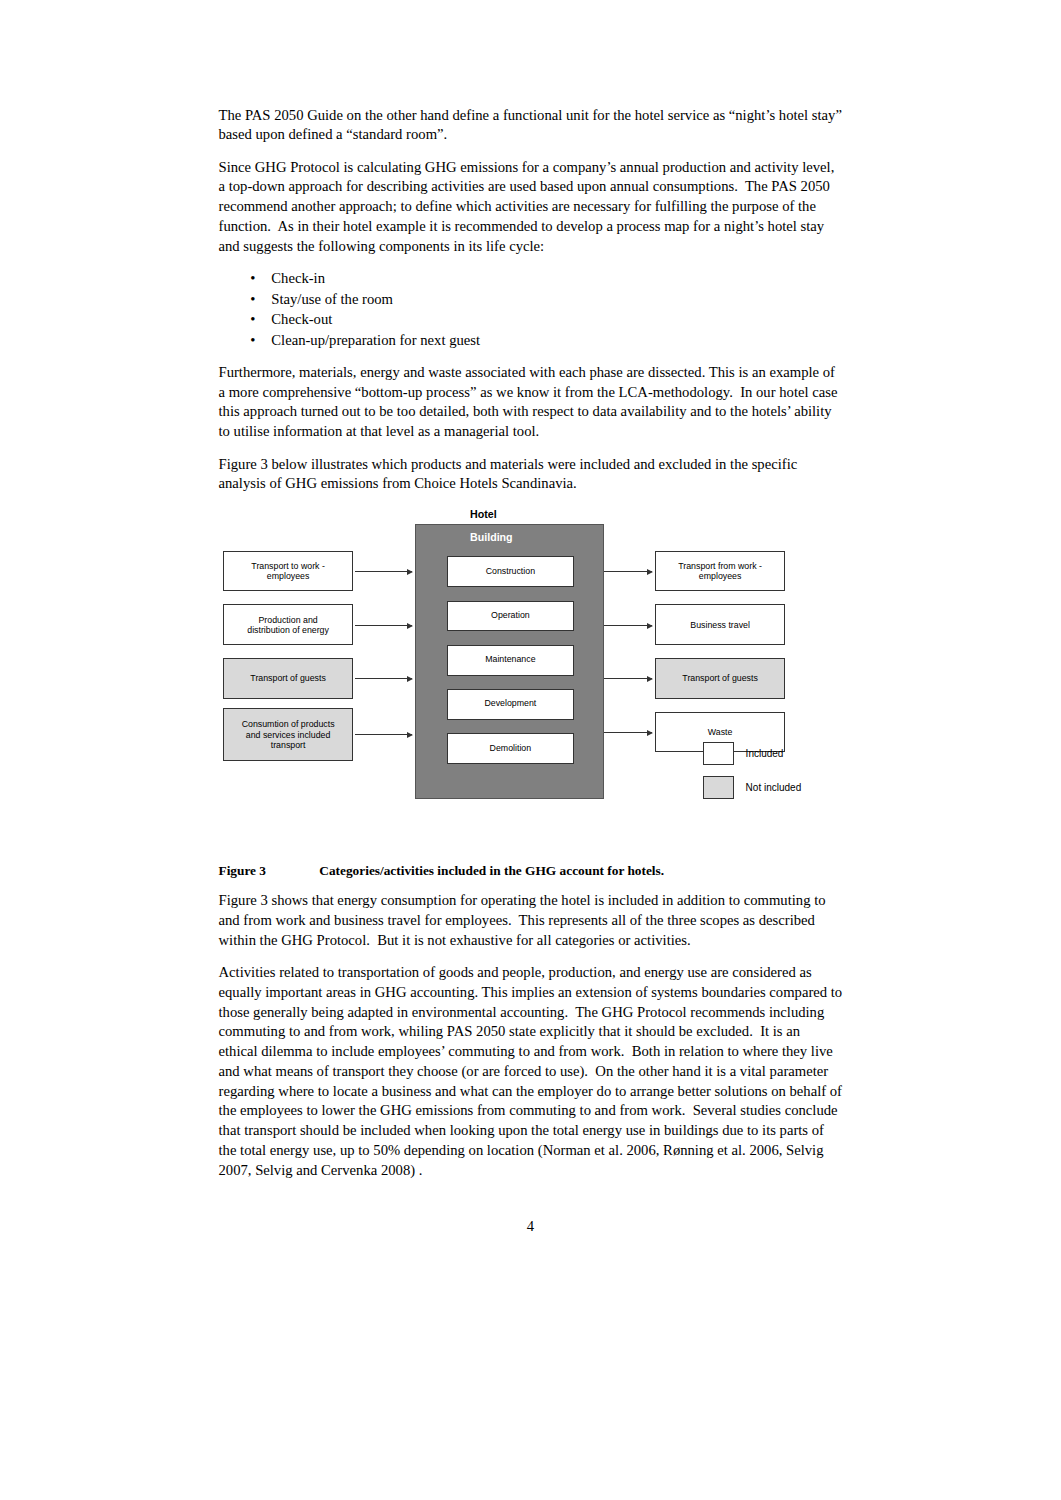The PAS 2050 Guide on the other hand define a functional unit for the hotel service as “night’s hotel stay” based upon defined a “standard room”.
Since GHG Protocol is calculating GHG emissions for a company’s annual production and activity level, a top-down approach for describing activities are used based upon annual consumptions. The PAS 2050 recommend another approach; to define which activities are necessary for fulfilling the purpose of the function. As in their hotel example it is recommended to develop a process map for a night’s hotel stay and suggests the following components in its life cycle:
Check-in
Stay/use of the room
Check-out
Clean-up/preparation for next guest
Furthermore, materials, energy and waste associated with each phase are dissected. This is an example of a more comprehensive “bottom-up process” as we know it from the LCA-methodology. In our hotel case this approach turned out to be too detailed, both with respect to data availability and to the hotels’ ability to utilise information at that level as a managerial tool.
Figure 3 below illustrates which products and materials were included and excluded in the specific analysis of GHG emissions from Choice Hotels Scandinavia.
Hotel
Building
Construction
Operation
Maintenance
Development
Demolition
Transport to work -
employees
Production and
distribution of energy
Transport of guests
Consumtion of products
and services included
transport
Transport from work -
employees
Business travel
Transport of guests
Waste
Included
Not included
Figure 3 Categories/activities included in the GHG account for hotels.
Figure 3 shows that energy consumption for operating the hotel is included in addition to commuting to and from work and business travel for employees. This represents all of the three scopes as described within the GHG Protocol. But it is not exhaustive for all categories or activities.
Activities related to transportation of goods and people, production, and energy use are considered as equally important areas in GHG accounting. This implies an extension of systems boundaries compared to those generally being adapted in environmental accounting. The GHG Protocol recommends including commuting to and from work, whiling PAS 2050 state explicitly that it should be excluded. It is an ethical dilemma to include employees’ commuting to and from work. Both in relation to where they live and what means of transport they choose (or are forced to use). On the other hand it is a vital parameter regarding where to locate a business and what can the employer do to arrange better solutions on behalf of the employees to lower the GHG emissions from commuting to and from work. Several studies conclude that transport should be included when looking upon the total energy use in buildings due to its parts of the total energy use, up to 50% depending on location (Norman et al. 2006, Rønning et al. 2006, Selvig 2007, Selvig and Cervenka 2008) .
4